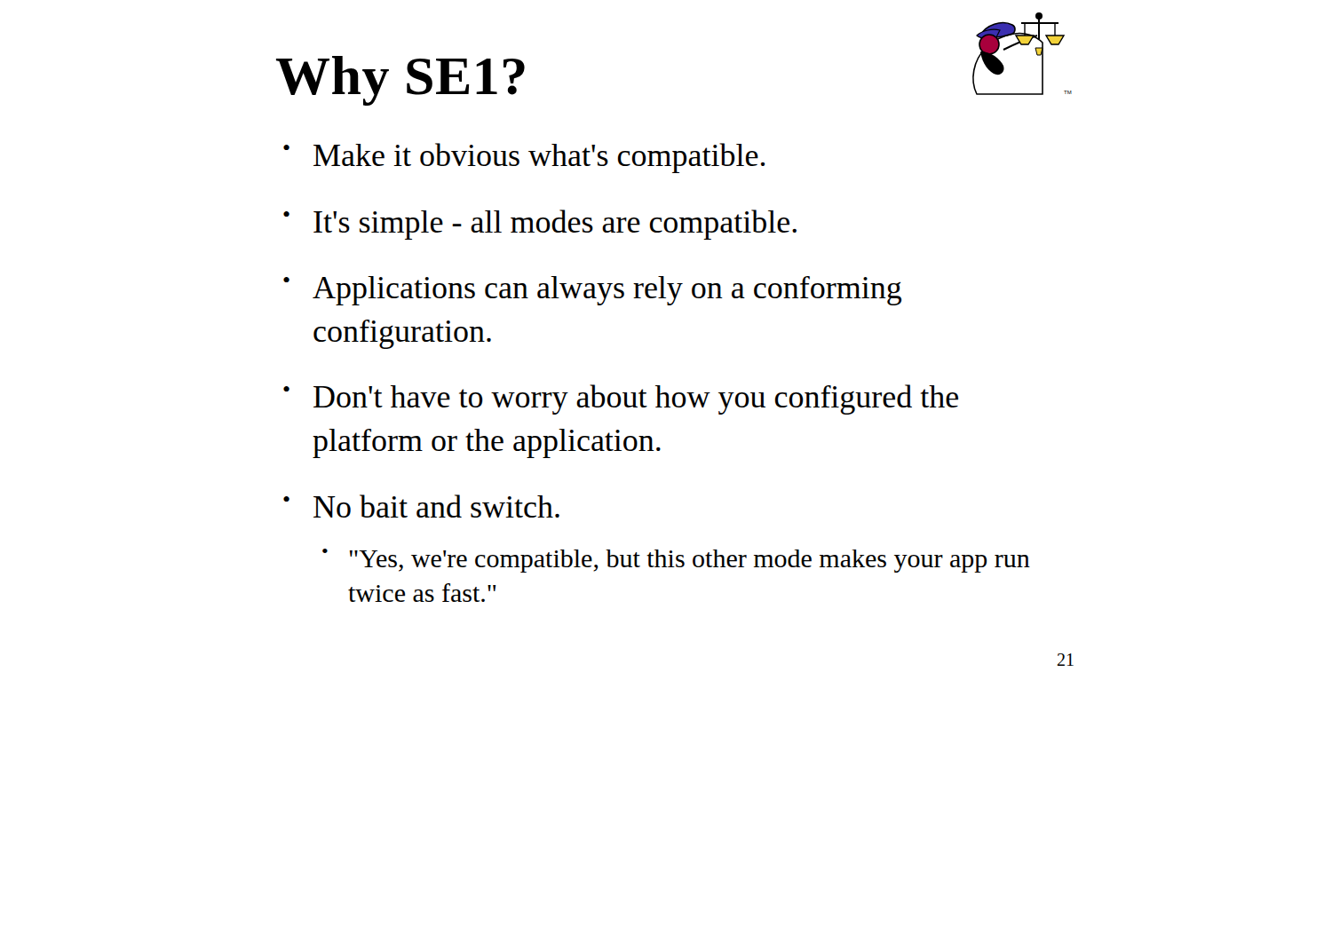TM
Why SE1?
Make it obvious what's compatible.
It's simple - all modes are compatible.
Applications can always rely on a conforming configuration.
Don't have to worry about how you configured the platform or the application.
No bait and switch.
"Yes, we're compatible, but this other mode makes your app run twice as fast."
21